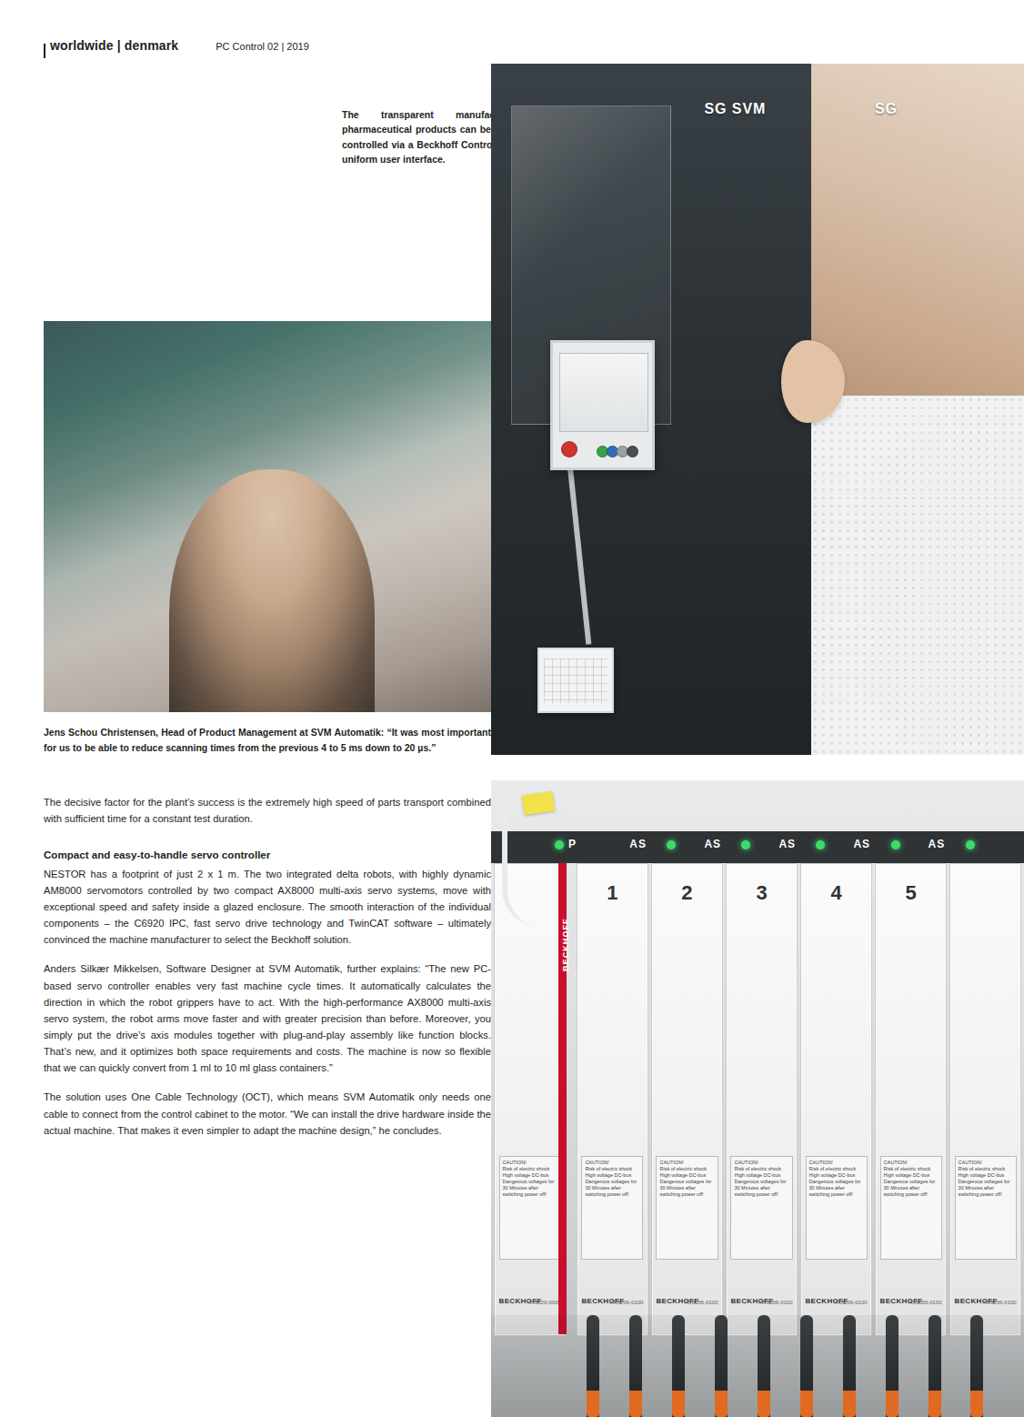worldwide | denmark PC Control 02 | 2019
SG SVM SG
P AS AS AS AS AS
CAUTION!
Risk of electric shock
High voltage DC-bus
Dangerous voltages for 30 Minutes after switching power off!
BECKHOFF
AX8620-0000
BECKHOFF
1
CAUTION!
Risk of electric shock
High voltage DC-bus
Dangerous voltages for 30 Minutes after switching power off!
BECKHOFF
AX8206-0100
2
CAUTION!
Risk of electric shock
High voltage DC-bus
Dangerous voltages for 30 Minutes after switching power off!
BECKHOFF
AX8206-0100
3
CAUTION!
Risk of electric shock
High voltage DC-bus
Dangerous voltages for 30 Minutes after switching power off!
BECKHOFF
AX8206-0100
4
CAUTION!
Risk of electric shock
High voltage DC-bus
Dangerous voltages for 30 Minutes after switching power off!
BECKHOFF
AX8206-0100
5
CAUTION!
Risk of electric shock
High voltage DC-bus
Dangerous voltages for 30 Minutes after switching power off!
BECKHOFF
AX8206-0100
CAUTION!
Risk of electric shock
High voltage DC-bus
Dangerous voltages for 30 Minutes after switching power off!
BECKHOFF
AX8206-0100
The transparent manufacturing of pharmaceutical products can be conveniently controlled via a Beckhoff Control Panel and a uniform user interface.
Jens Schou Christensen, Head of Product Management at SVM Automatik: “It was most important for us to be able to reduce scanning times from the previous 4 to 5 ms down to 20 µs.”
The decisive factor for the plant’s success is the extremely high speed of parts transport combined with sufficient time for a constant test duration.
Compact and easy-to-handle servo controller
NESTOR has a footprint of just 2 x 1 m. The two integrated delta robots, with highly dynamic AM8000 servomotors controlled by two compact AX8000 multi-axis servo systems, move with exceptional speed and safety inside a glazed enclosure. The smooth interaction of the individual components – the C6920 IPC, fast servo drive technology and TwinCAT software – ultimately convinced the machine manufacturer to select the Beckhoff solution.
Anders Silkær Mikkelsen, Software Designer at SVM Automatik, further explains: “The new PC-based servo controller enables very fast machine cycle times. It automatically calculates the direction in which the robot grippers have to act. With the high-performance AX8000 multi-axis servo system, the robot arms move faster and with greater precision than before. Moreover, you simply put the drive’s axis modules together with plug-and-play assembly like function blocks. That’s new, and it optimizes both space requirements and costs. The machine is now so flexible that we can quickly convert from 1 ml to 10 ml glass containers.”
The solution uses One Cable Technology (OCT), which means SVM Automatik only needs one cable to connect from the control cabinet to the motor. “We can install the drive hardware inside the actual machine. That makes it even simpler to adapt the machine design,” he concludes.